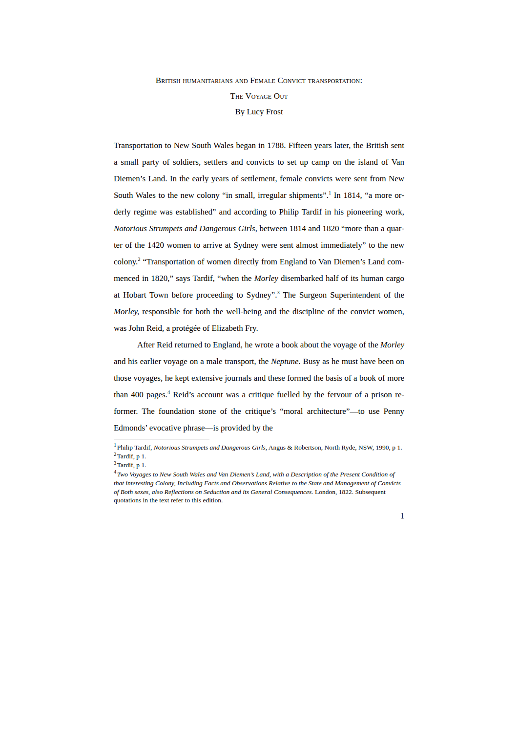British humanitarians and Female Convict transportation:
The Voyage Out
By Lucy Frost
Transportation to New South Wales began in 1788. Fifteen years later, the British sent a small party of soldiers, settlers and convicts to set up camp on the island of Van Diemen’s Land. In the early years of settlement, female convicts were sent from New South Wales to the new colony “in small, irregular shipments”.1 In 1814, “a more orderly regime was established” and according to Philip Tardif in his pioneering work, Notorious Strumpets and Dangerous Girls, between 1814 and 1820 “more than a quarter of the 1420 women to arrive at Sydney were sent almost immediately” to the new colony.2 “Transportation of women directly from England to Van Diemen’s Land commenced in 1820,” says Tardif, “when the Morley disembarked half of its human cargo at Hobart Town before proceeding to Sydney”.3 The Surgeon Superintendent of the Morley, responsible for both the well-being and the discipline of the convict women, was John Reid, a protégée of Elizabeth Fry.
After Reid returned to England, he wrote a book about the voyage of the Morley and his earlier voyage on a male transport, the Neptune. Busy as he must have been on those voyages, he kept extensive journals and these formed the basis of a book of more than 400 pages.4 Reid’s account was a critique fuelled by the fervour of a prison reformer. The foundation stone of the critique’s “moral architecture”—to use Penny Edmonds’ evocative phrase—is provided by the
1 Philip Tardif, Notorious Strumpets and Dangerous Girls, Angus & Robertson, North Ryde, NSW, 1990, p 1.
2 Tardif, p 1.
3 Tardif, p 1.
4 Two Voyages to New South Wales and Van Diemen’s Land, with a Description of the Present Condition of that interesting Colony, Including Facts and Observations Relative to the State and Management of Convicts of Both sexes, also Reflections on Seduction and its General Consequences. London, 1822. Subsequent quotations in the text refer to this edition.
1